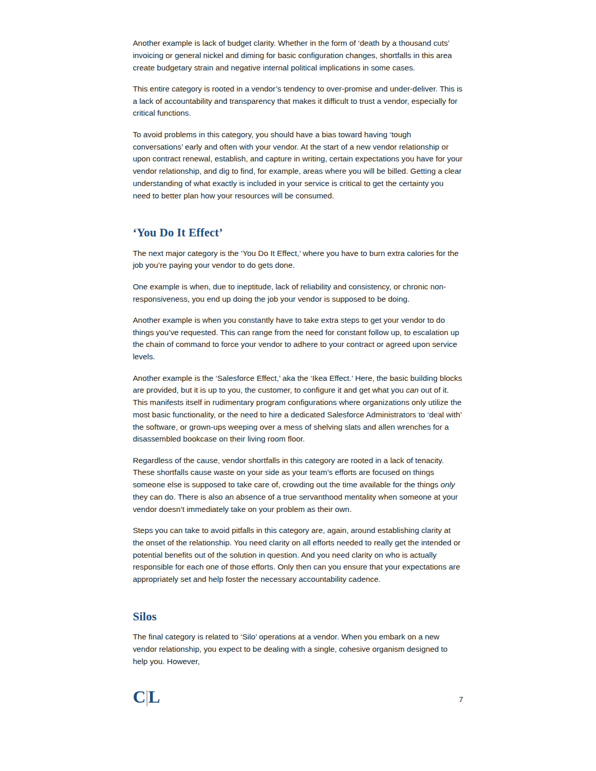Another example is lack of budget clarity. Whether in the form of ‘death by a thousand cuts’ invoicing or general nickel and diming for basic configuration changes, shortfalls in this area create budgetary strain and negative internal political implications in some cases.
This entire category is rooted in a vendor’s tendency to over-promise and under-deliver. This is a lack of accountability and transparency that makes it difficult to trust a vendor, especially for critical functions.
To avoid problems in this category, you should have a bias toward having ‘tough conversations’ early and often with your vendor. At the start of a new vendor relationship or upon contract renewal, establish, and capture in writing, certain expectations you have for your vendor relationship, and dig to find, for example, areas where you will be billed. Getting a clear understanding of what exactly is included in your service is critical to get the certainty you need to better plan how your resources will be consumed.
‘You Do It Effect’
The next major category is the ‘You Do It Effect,’ where you have to burn extra calories for the job you’re paying your vendor to do gets done.
One example is when, due to ineptitude, lack of reliability and consistency, or chronic non-responsiveness, you end up doing the job your vendor is supposed to be doing.
Another example is when you constantly have to take extra steps to get your vendor to do things you’ve requested. This can range from the need for constant follow up, to escalation up the chain of command to force your vendor to adhere to your contract or agreed upon service levels.
Another example is the ‘Salesforce Effect,’ aka the ‘Ikea Effect.’ Here, the basic building blocks are provided, but it is up to you, the customer, to configure it and get what you can out of it. This manifests itself in rudimentary program configurations where organizations only utilize the most basic functionality, or the need to hire a dedicated Salesforce Administrators to ‘deal with’ the software, or grown-ups weeping over a mess of shelving slats and allen wrenches for a disassembled bookcase on their living room floor.
Regardless of the cause, vendor shortfalls in this category are rooted in a lack of tenacity. These shortfalls cause waste on your side as your team’s efforts are focused on things someone else is supposed to take care of, crowding out the time available for the things only they can do. There is also an absence of a true servanthood mentality when someone at your vendor doesn’t immediately take on your problem as their own.
Steps you can take to avoid pitfalls in this category are, again, around establishing clarity at the onset of the relationship. You need clarity on all efforts needed to really get the intended or potential benefits out of the solution in question. And you need clarity on who is actually responsible for each one of those efforts. Only then can you ensure that your expectations are appropriately set and help foster the necessary accountability cadence.
Silos
The final category is related to ‘Silo’ operations at a vendor. When you embark on a new vendor relationship, you expect to be dealing with a single, cohesive organism designed to help you. However,
C|L
7